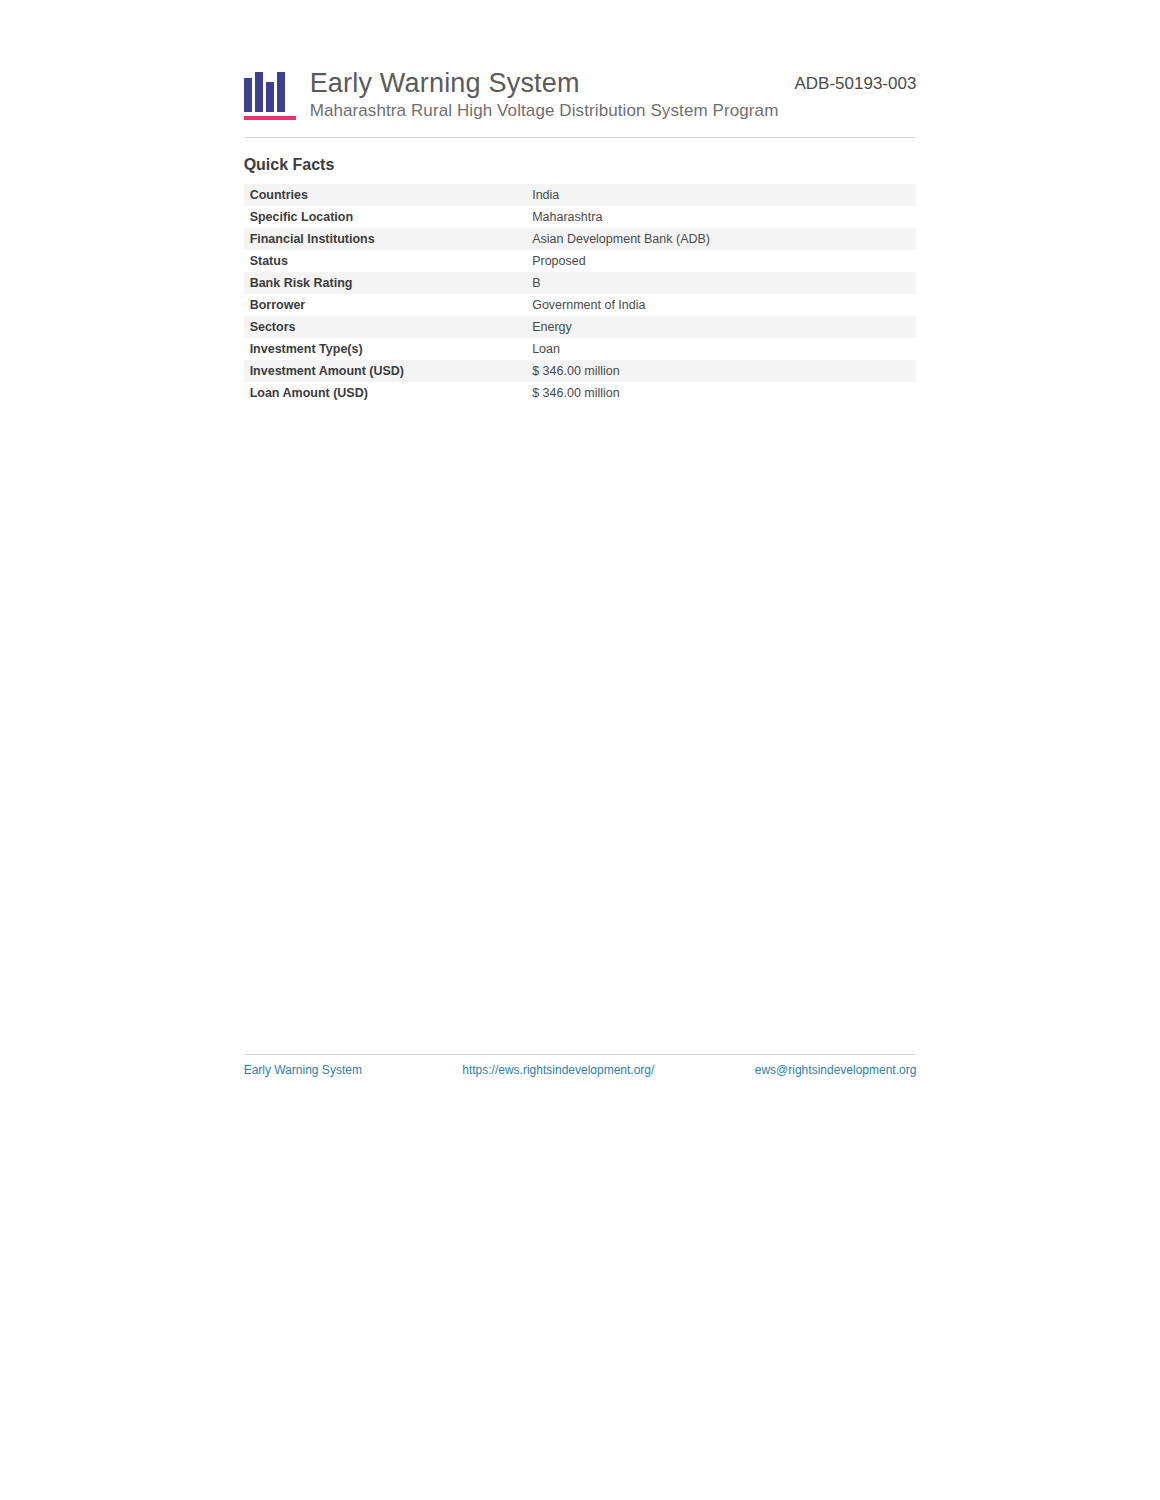Early Warning System
Maharashtra Rural High Voltage Distribution System Program
ADB-50193-003
Quick Facts
| Countries | India |
| Specific Location | Maharashtra |
| Financial Institutions | Asian Development Bank (ADB) |
| Status | Proposed |
| Bank Risk Rating | B |
| Borrower | Government of India |
| Sectors | Energy |
| Investment Type(s) | Loan |
| Investment Amount (USD) | $ 346.00 million |
| Loan Amount (USD) | $ 346.00 million |
Early Warning System
https://ews.rightsindevelopment.org/
ews@rightsindevelopment.org